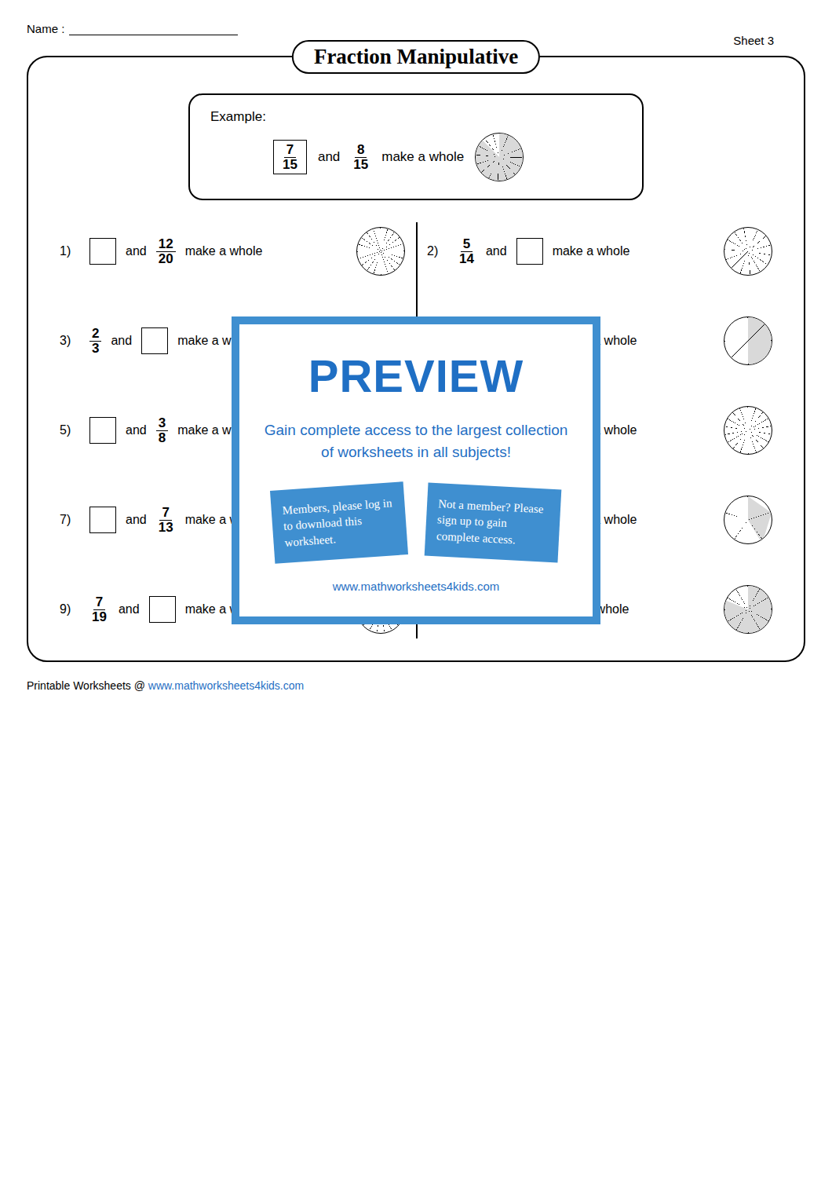Name :
Fraction Manipulative
Sheet 3
Example:
715 and 815 make a whole
1) and 1220 make a whole
2) 514 and make a whole
3) 23 and make a whole
4) and make a whole
5) and 38 make a whole
6) and make a whole
7) and 713 make a whole
8) and make a whole
9) 719 and make a whole
10) and 711 make a whole
PREVIEW
Gain complete access to the largest collection of worksheets in all subjects!
Members, please log in to download this worksheet.
Not a member? Please sign up to gain complete access.
www.mathworksheets4kids.com
Printable Worksheets @ www.mathworksheets4kids.com